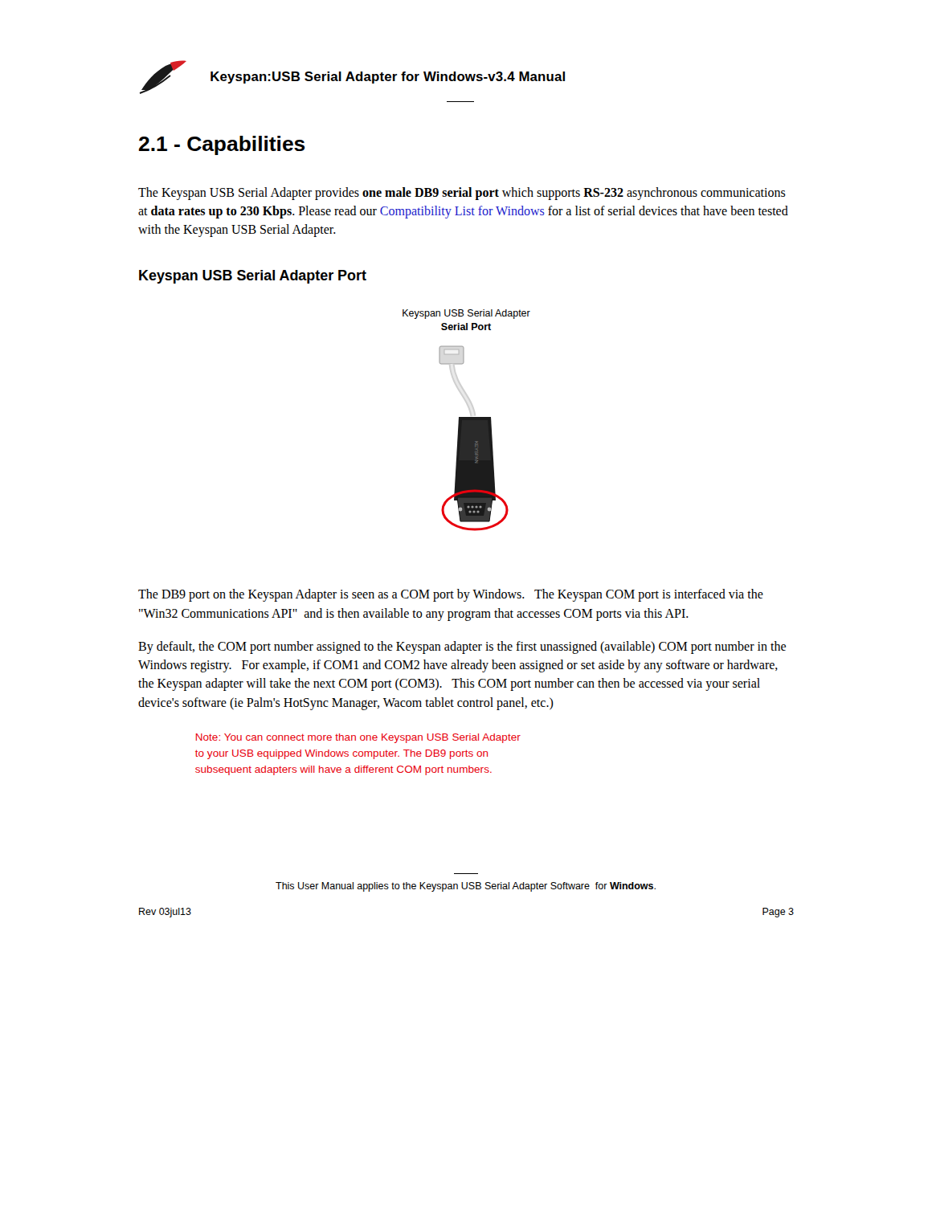Keyspan:USB Serial Adapter for Windows-v3.4 Manual
2.1 - Capabilities
The Keyspan USB Serial Adapter provides one male DB9 serial port which supports RS-232 asynchronous communications at data rates up to 230 Kbps. Please read our Compatibility List for Windows for a list of serial devices that have been tested with the Keyspan USB Serial Adapter.
Keyspan USB Serial Adapter Port
Keyspan USB Serial Adapter
Serial Port
KEYSPAN
The DB9 port on the Keyspan Adapter is seen as a COM port by Windows. The Keyspan COM port is interfaced via the "Win32 Communications API" and is then available to any program that accesses COM ports via this API.
By default, the COM port number assigned to the Keyspan adapter is the first unassigned (available) COM port number in the Windows registry. For example, if COM1 and COM2 have already been assigned or set aside by any software or hardware, the Keyspan adapter will take the next COM port (COM3). This COM port number can then be accessed via your serial device's software (ie Palm's HotSync Manager, Wacom tablet control panel, etc.)
Note: You can connect more than one Keyspan USB Serial Adapter to your USB equipped Windows computer. The DB9 ports on subsequent adapters will have a different COM port numbers.
This User Manual applies to the Keyspan USB Serial Adapter Software for Windows.
Rev 03jul13 Page 3